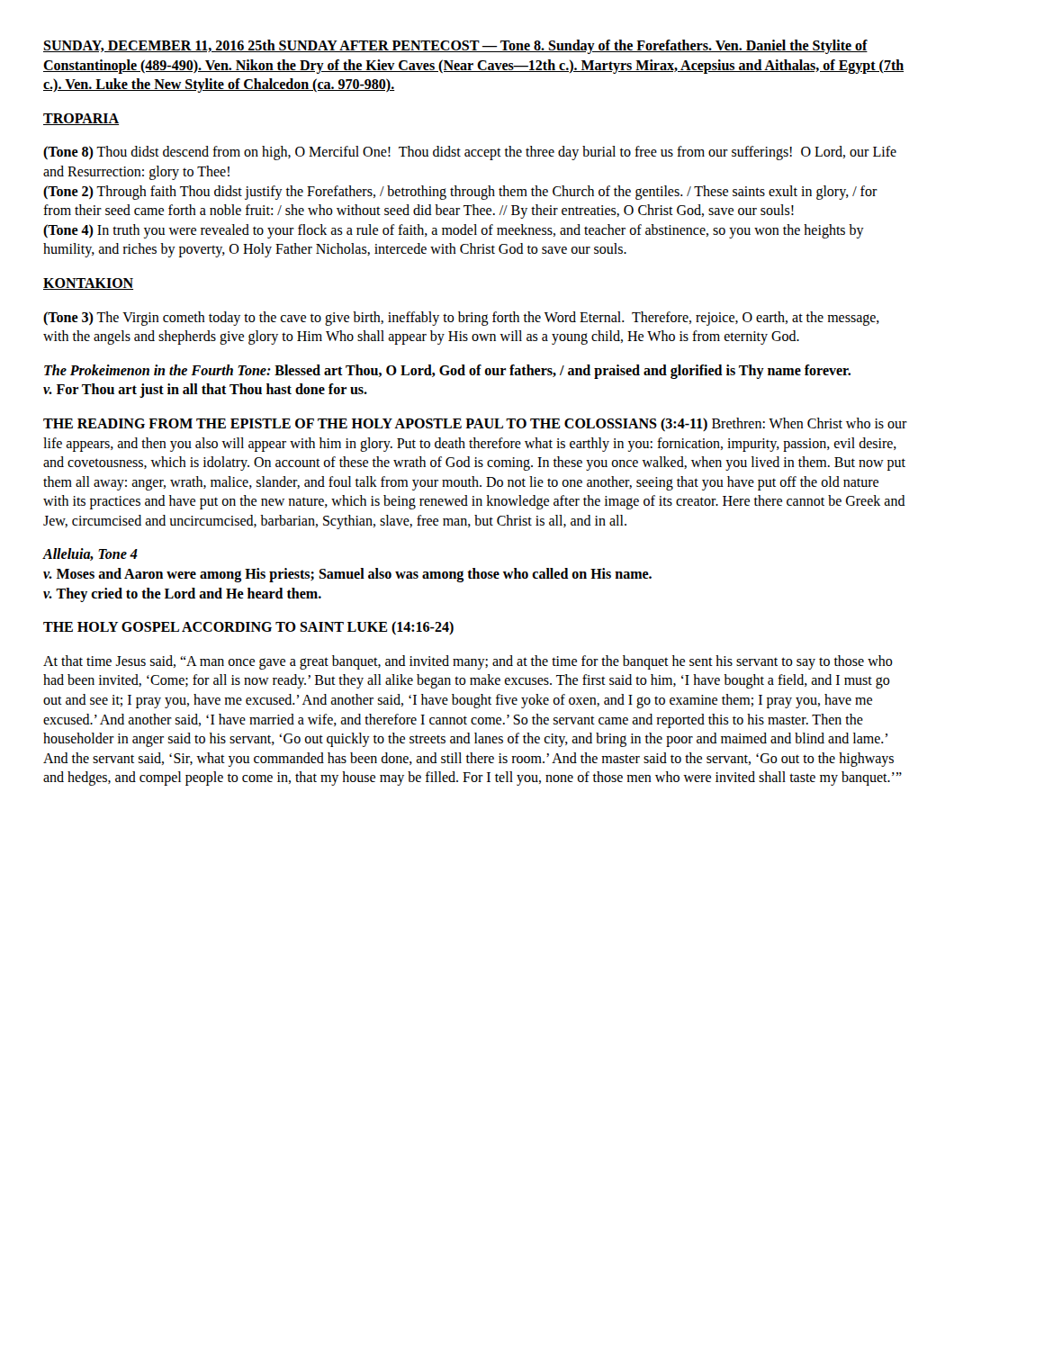SUNDAY, DECEMBER 11, 2016 25th SUNDAY AFTER PENTECOST — Tone 8. Sunday of the Forefathers. Ven. Daniel the Stylite of Constantinople (489-490). Ven. Nikon the Dry of the Kiev Caves (Near Caves—12th c.). Martyrs Mirax, Acepsius and Aithalas, of Egypt (7th c.). Ven. Luke the New Stylite of Chalcedon (ca. 970-980).
TROPARIA
(Tone 8) Thou didst descend from on high, O Merciful One! Thou didst accept the three day burial to free us from our sufferings! O Lord, our Life and Resurrection: glory to Thee!
(Tone 2) Through faith Thou didst justify the Forefathers, / betrothing through them the Church of the gentiles. / These saints exult in glory, / for from their seed came forth a noble fruit: / she who without seed did bear Thee. // By their entreaties, O Christ God, save our souls!
(Tone 4) In truth you were revealed to your flock as a rule of faith, a model of meekness, and teacher of abstinence, so you won the heights by humility, and riches by poverty, O Holy Father Nicholas, intercede with Christ God to save our souls.
KONTAKION
(Tone 3) The Virgin cometh today to the cave to give birth, ineffably to bring forth the Word Eternal. Therefore, rejoice, O earth, at the message, with the angels and shepherds give glory to Him Who shall appear by His own will as a young child, He Who is from eternity God.
The Prokeimenon in the Fourth Tone: Blessed art Thou, O Lord, God of our fathers, / and praised and glorified is Thy name forever.
v. For Thou art just in all that Thou hast done for us.
THE READING FROM THE EPISTLE OF THE HOLY APOSTLE PAUL TO THE COLOSSIANS (3:4-11) Brethren: When Christ who is our life appears, and then you also will appear with him in glory. Put to death therefore what is earthly in you: fornication, impurity, passion, evil desire, and covetousness, which is idolatry. On account of these the wrath of God is coming. In these you once walked, when you lived in them. But now put them all away: anger, wrath, malice, slander, and foul talk from your mouth. Do not lie to one another, seeing that you have put off the old nature with its practices and have put on the new nature, which is being renewed in knowledge after the image of its creator. Here there cannot be Greek and Jew, circumcised and uncircumcised, barbarian, Scythian, slave, free man, but Christ is all, and in all.
Alleluia, Tone 4
v. Moses and Aaron were among His priests; Samuel also was among those who called on His name.
v. They cried to the Lord and He heard them.
THE HOLY GOSPEL ACCORDING TO SAINT LUKE (14:16-24)
At that time Jesus said, “A man once gave a great banquet, and invited many; and at the time for the banquet he sent his servant to say to those who had been invited, ‘Come; for all is now ready.’ But they all alike began to make excuses. The first said to him, ‘I have bought a field, and I must go out and see it; I pray you, have me excused.’ And another said, ‘I have bought five yoke of oxen, and I go to examine them; I pray you, have me excused.’ And another said, ‘I have married a wife, and therefore I cannot come.’ So the servant came and reported this to his master. Then the householder in anger said to his servant, ‘Go out quickly to the streets and lanes of the city, and bring in the poor and maimed and blind and lame.’ And the servant said, ‘Sir, what you commanded has been done, and still there is room.’ And the master said to the servant, ‘Go out to the highways and hedges, and compel people to come in, that my house may be filled. For I tell you, none of those men who were invited shall taste my banquet.’”